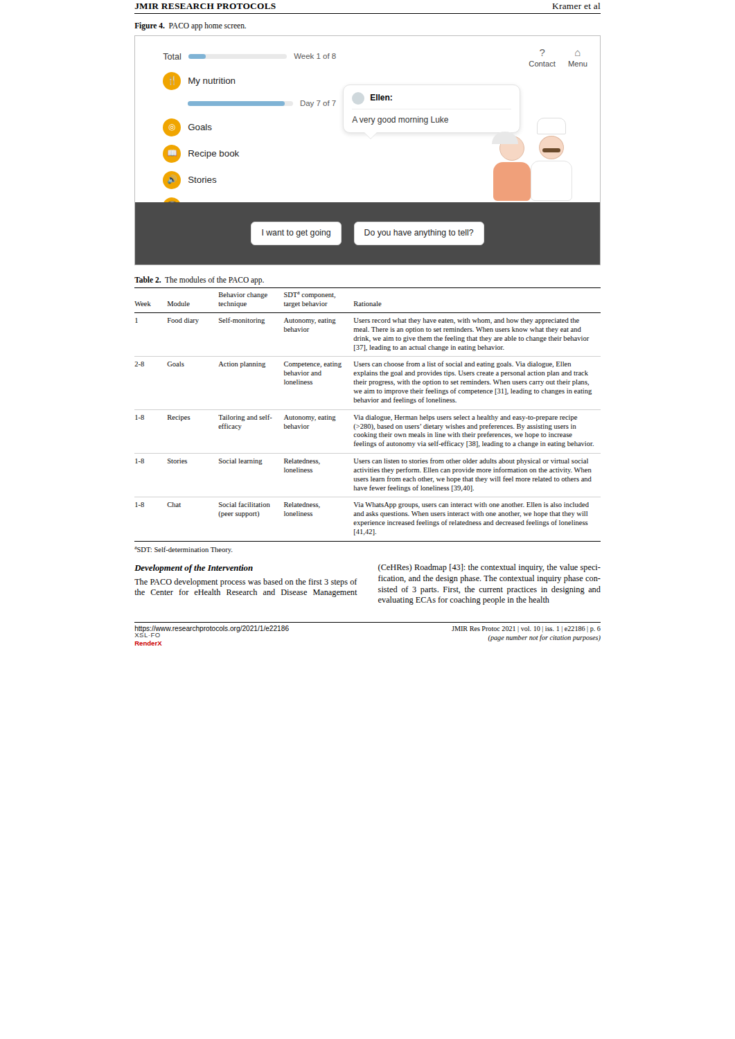JMIR RESEARCH PROTOCOLS
Kramer et al
Figure 4. PACO app home screen.
Total Week 1 of 8
🍴 My nutrition
Day 7 of 7
◎Goals
📖Recipe book
🔊Stories
💬Chat
?Contact
⌂Menu
Ellen:
A very good morning Luke
I want to get going
Do you have anything to tell?
Table 2. The modules of the PACO app.
| Week | Module | Behavior change technique | SDT a component, target behavior | Rationale |
| --- | --- | --- | --- | --- |
| 1 | Food diary | Self-monitoring | Autonomy, eating behavior | Users record what they have eaten, with whom, and how they appreciated the meal. There is an option to set reminders. When users know what they eat and drink, we aim to give them the feeling that they are able to change their behavior [37], leading to an actual change in eating behavior. |
| 2-8 | Goals | Action planning | Competence, eating behavior and loneliness | Users can choose from a list of social and eating goals. Via dialogue, Ellen explains the goal and provides tips. Users create a personal action plan and track their progress, with the option to set reminders. When users carry out their plans, we aim to improve their feelings of competence [31], leading to changes in eating behavior and feelings of loneliness. |
| 1-8 | Recipes | Tailoring and self-efficacy | Autonomy, eating behavior | Via dialogue, Herman helps users select a healthy and easy-to-prepare recipe (>280), based on users’ dietary wishes and preferences. By assisting users in cooking their own meals in line with their preferences, we hope to increase feelings of autonomy via self-efficacy [38], leading to a change in eating behavior. |
| 1-8 | Stories | Social learning | Relatedness, loneliness | Users can listen to stories from other older adults about physical or virtual social activities they perform. Ellen can provide more information on the activity. When users learn from each other, we hope that they will feel more related to others and have fewer feelings of loneliness [39,40]. |
| 1-8 | Chat | Social facilitation (peer support) | Relatedness, loneliness | Via WhatsApp groups, users can interact with one another. Ellen is also included and asks questions. When users interact with one another, we hope that they will experience increased feelings of relatedness and decreased feelings of loneliness [41,42]. |
aSDT: Self-determination Theory.
Development of the Intervention
The PACO development process was based on the first 3 steps of the Center for eHealth Research and Disease Management (CeHRes) Roadmap [43]: the contextual inquiry, the value specification, and the design phase. The contextual inquiry phase consisted of 3 parts. First, the current practices in designing and evaluating ECAs for coaching people in the health
https://www.researchprotocols.org/2021/1/e22186
JMIR Res Protoc 2021 | vol. 10 | iss. 1 | e22186 | p. 6
(page number not for citation purposes)
XSL·FO
RenderX